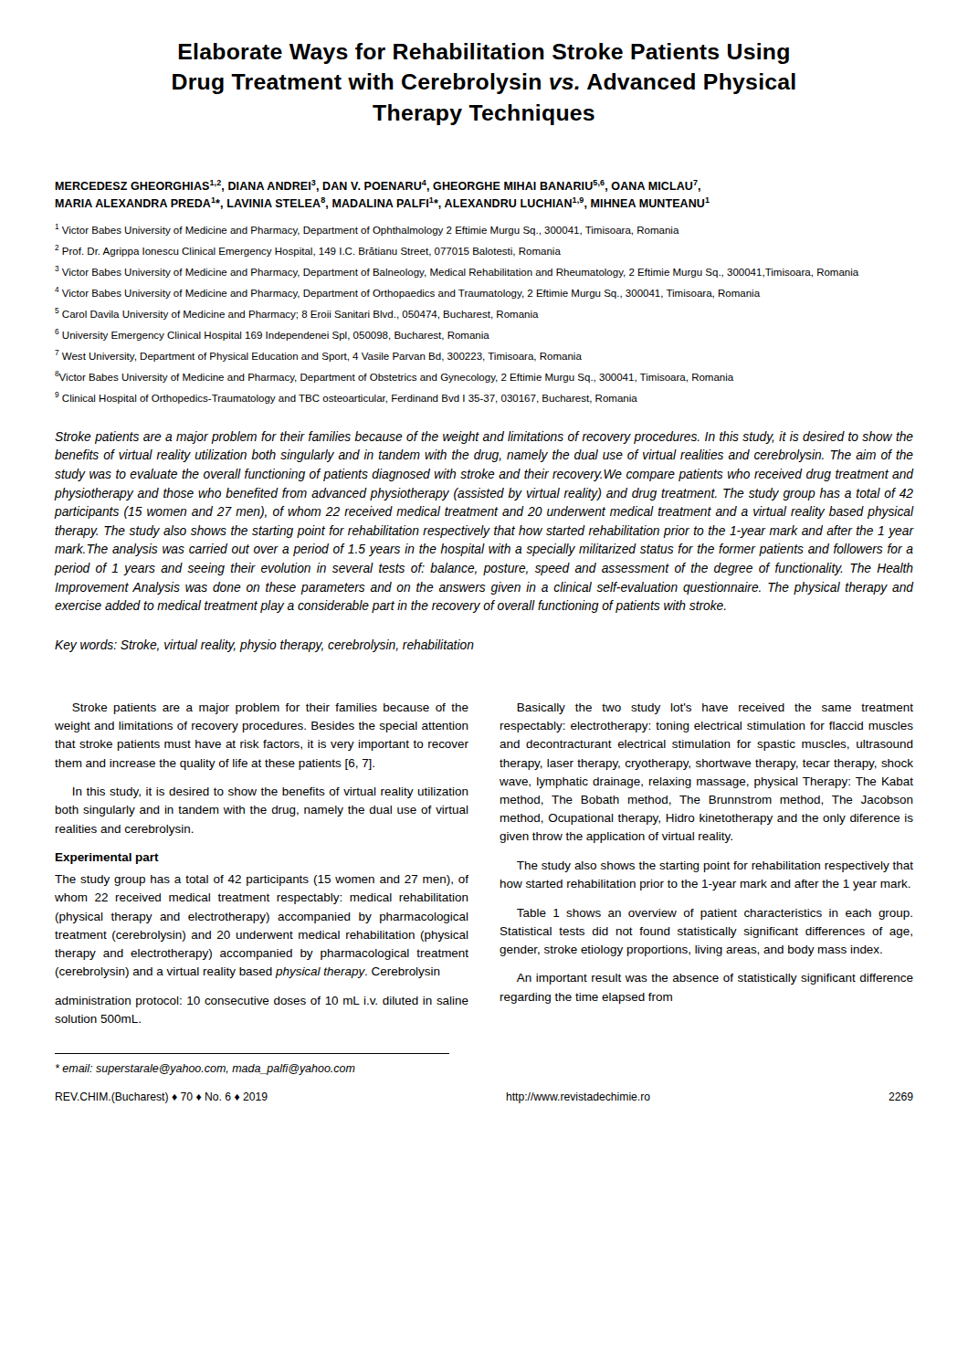Elaborate Ways for Rehabilitation Stroke Patients Using
Drug Treatment with Cerebrolysin vs. Advanced Physical
Therapy Techniques
MERCEDESZ GHEORGHIAS1,2, DIANA ANDREI3, DAN V. POENARU4, GHEORGHE MIHAI BANARIU5,6, OANA MICLAU7,
MARIA ALEXANDRA PREDA1*, LAVINIA STELEA8, MADALINA PALFI1*, ALEXANDRU LUCHIAN1,9, MIHNEA MUNTEANU1
1 Victor Babes University of Medicine and Pharmacy, Department of Ophthalmology 2 Eftimie Murgu Sq., 300041, Timisoara, Romania
2 Prof. Dr. Agrippa Ionescu Clinical Emergency Hospital, 149 I.C. Brătianu Street, 077015 Balotesti, Romania
3 Victor Babes University of Medicine and Pharmacy, Department of Balneology, Medical Rehabilitation and Rheumatology, 2 Eftimie Murgu Sq., 300041,Timisoara, Romania
4 Victor Babes University of Medicine and Pharmacy, Department of Orthopaedics and Traumatology, 2 Eftimie Murgu Sq., 300041, Timisoara, Romania
5 Carol Davila University of Medicine and Pharmacy; 8 Eroii Sanitari Blvd., 050474, Bucharest, Romania
6 University Emergency Clinical Hospital 169 Independenei Spl, 050098, Bucharest, Romania
7 West University, Department of Physical Education and Sport, 4 Vasile Parvan Bd, 300223, Timisoara, Romania
8Victor Babes University of Medicine and Pharmacy, Department of Obstetrics and Gynecology, 2 Eftimie Murgu Sq., 300041, Timisoara, Romania
9 Clinical Hospital of Orthopedics-Traumatology and TBC osteoarticular, Ferdinand Bvd I 35-37, 030167, Bucharest, Romania
Stroke patients are a major problem for their families because of the weight and limitations of recovery procedures. In this study, it is desired to show the benefits of virtual reality utilization both singularly and in tandem with the drug, namely the dual use of virtual realities and cerebrolysin. The aim of the study was to evaluate the overall functioning of patients diagnosed with stroke and their recovery.We compare patients who received drug treatment and physiotherapy and those who benefited from advanced physiotherapy (assisted by virtual reality) and drug treatment. The study group has a total of 42 participants (15 women and 27 men), of whom 22 received medical treatment and 20 underwent medical treatment and a virtual reality based physical therapy. The study also shows the starting point for rehabilitation respectively that how started rehabilitation prior to the 1-year mark and after the 1 year mark.The analysis was carried out over a period of 1.5 years in the hospital with a specially militarized status for the former patients and followers for a period of 1 years and seeing their evolution in several tests of: balance, posture, speed and assessment of the degree of functionality. The Health Improvement Analysis was done on these parameters and on the answers given in a clinical self-evaluation questionnaire. The physical therapy and exercise added to medical treatment play a considerable part in the recovery of overall functioning of patients with stroke.
Key words: Stroke, virtual reality, physio therapy, cerebrolysin, rehabilitation
Stroke patients are a major problem for their families because of the weight and limitations of recovery procedures. Besides the special attention that stroke patients must have at risk factors, it is very important to recover them and increase the quality of life at these patients [6, 7].
In this study, it is desired to show the benefits of virtual reality utilization both singularly and in tandem with the drug, namely the dual use of virtual realities and cerebrolysin.
Experimental part
The study group has a total of 42 participants (15 women and 27 men), of whom 22 received medical treatment respectably: medical rehabilitation (physical therapy and electrotherapy) accompanied by pharmacological treatment (cerebrolysin) and 20 underwent medical rehabilitation (physical therapy and electrotherapy) accompanied by pharmacological treatment (cerebrolysin) and a virtual reality based physical therapy. Cerebrolysin
administration protocol: 10 consecutive doses of 10 mL i.v. diluted in saline solution 500mL.
Basically the two study lot's have received the same treatment respectably: electrotherapy: toning electrical stimulation for flaccid muscles and decontracturant electrical stimulation for spastic muscles, ultrasound therapy, laser therapy, cryotherapy, shortwave therapy, tecar therapy, shock wave, lymphatic drainage, relaxing massage, physical Therapy: The Kabat method, The Bobath method, The Brunnstrom method, The Jacobson method, Ocupational therapy, Hidro kinetotherapy and the only diference is given throw the application of virtual reality.
The study also shows the starting point for rehabilitation respectively that how started rehabilitation prior to the 1-year mark and after the 1 year mark.
Table 1 shows an overview of patient characteristics in each group. Statistical tests did not found statistically significant differences of age, gender, stroke etiology proportions, living areas, and body mass index.
An important result was the absence of statistically significant difference regarding the time elapsed from
* email: superstarale@yahoo.com, mada_palfi@yahoo.com
REV.CHIM.(Bucharest) ♦ 70 ♦ No. 6 ♦ 2019
http://www.revistadechimie.ro
2269